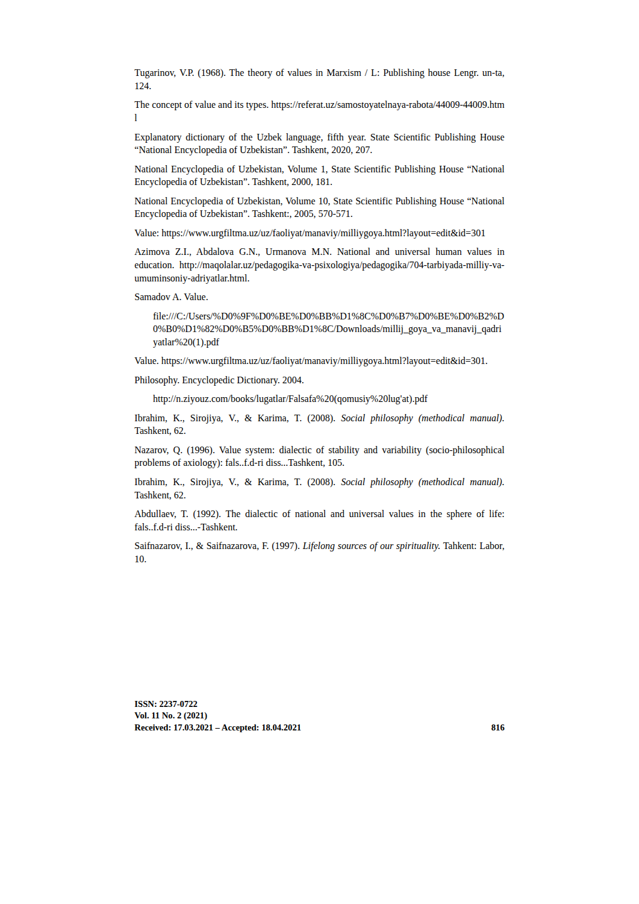Tugarinov, V.P. (1968). The theory of values in Marxism / L: Publishing house Lengr. un-ta, 124.
The concept of value and its types. https://referat.uz/samostoyatelnaya-rabota/44009-44009.html
Explanatory dictionary of the Uzbek language, fifth year. State Scientific Publishing House “National Encyclopedia of Uzbekistan”. Tashkent, 2020, 207.
National Encyclopedia of Uzbekistan, Volume 1, State Scientific Publishing House “National Encyclopedia of Uzbekistan”. Tashkent, 2000, 181.
National Encyclopedia of Uzbekistan, Volume 10, State Scientific Publishing House “National Encyclopedia of Uzbekistan”. Tashkent:, 2005, 570-571.
Value: https://www.urgfiltma.uz/uz/faoliyat/manaviy/milliygoya.html?layout=edit&id=301
Azimova Z.I., Abdalova G.N., Urmanova M.N. National and universal human values in education. http://maqolalar.uz/pedagogika-va-psixologiya/pedagogika/704-tarbiyada-milliy-va-umuminsoniy-adriyatlar.html.
Samadov A. Value.
file:///C:/Users/%D0%9F%D0%BE%D0%BB%D1%8C%D0%B7%D0%BE%D0%B2%D0%B0%D1%82%D0%B5%D0%BB%D1%8C/Downloads/millij_goya_va_manavij_qadriyatlar%20(1).pdf
Value. https://www.urgfiltma.uz/uz/faoliyat/manaviy/milliygoya.html?layout=edit&id=301.
Philosophy. Encyclopedic Dictionary. 2004.
http://n.ziyouz.com/books/lugatlar/Falsafa%20(qomusiy%20lug'at).pdf
Ibrahim, K., Sirojiya, V., & Karima, T. (2008). Social philosophy (methodical manual). Tashkent, 62.
Nazarov, Q. (1996). Value system: dialectic of stability and variability (socio-philosophical problems of axiology): fals..f.d-ri diss...Tashkent, 105.
Ibrahim, K., Sirojiya, V., & Karima, T. (2008). Social philosophy (methodical manual). Tashkent, 62.
Abdullaev, T. (1992). The dialectic of national and universal values in the sphere of life: fals..f.d-ri diss...-Tashkent.
Saifnazarov, I., & Saifnazarova, F. (1997). Lifelong sources of our spirituality. Tahkent: Labor, 10.
ISSN: 2237-0722
Vol. 11 No. 2 (2021)
Received: 17.03.2021 – Accepted: 18.04.2021
816